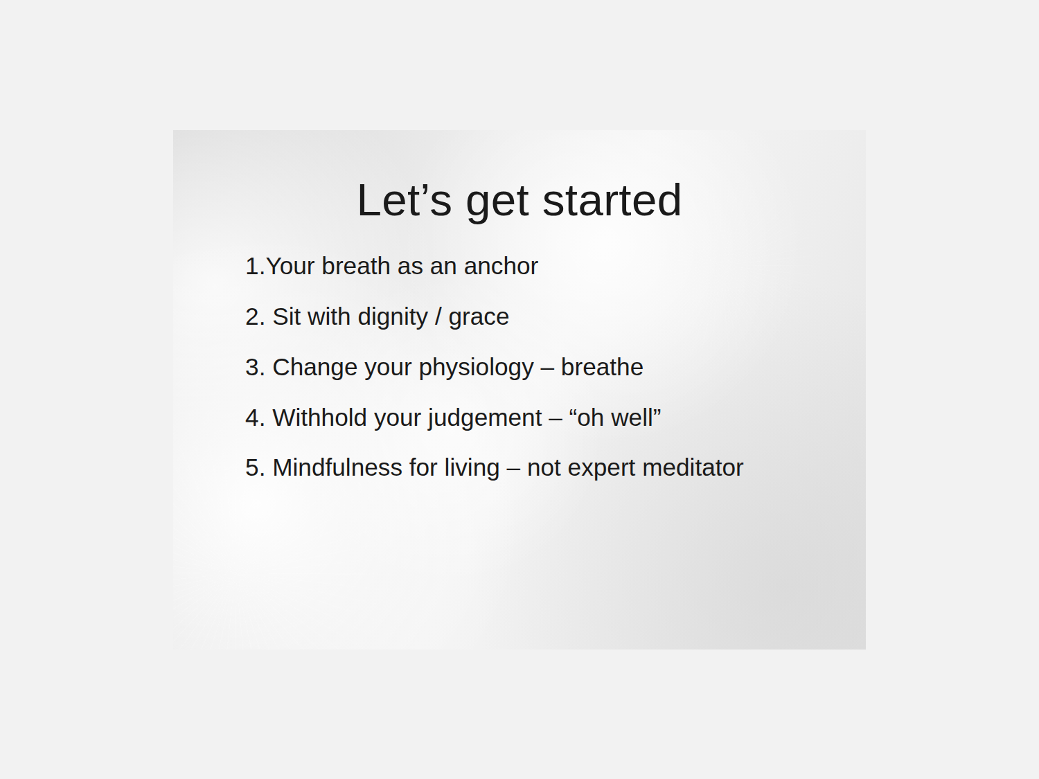Let’s get started
1. Your breath as an anchor
2. Sit with dignity / grace
3. Change your physiology – breathe
4. Withhold your judgement – “oh well”
5. Mindfulness for living – not expert meditator